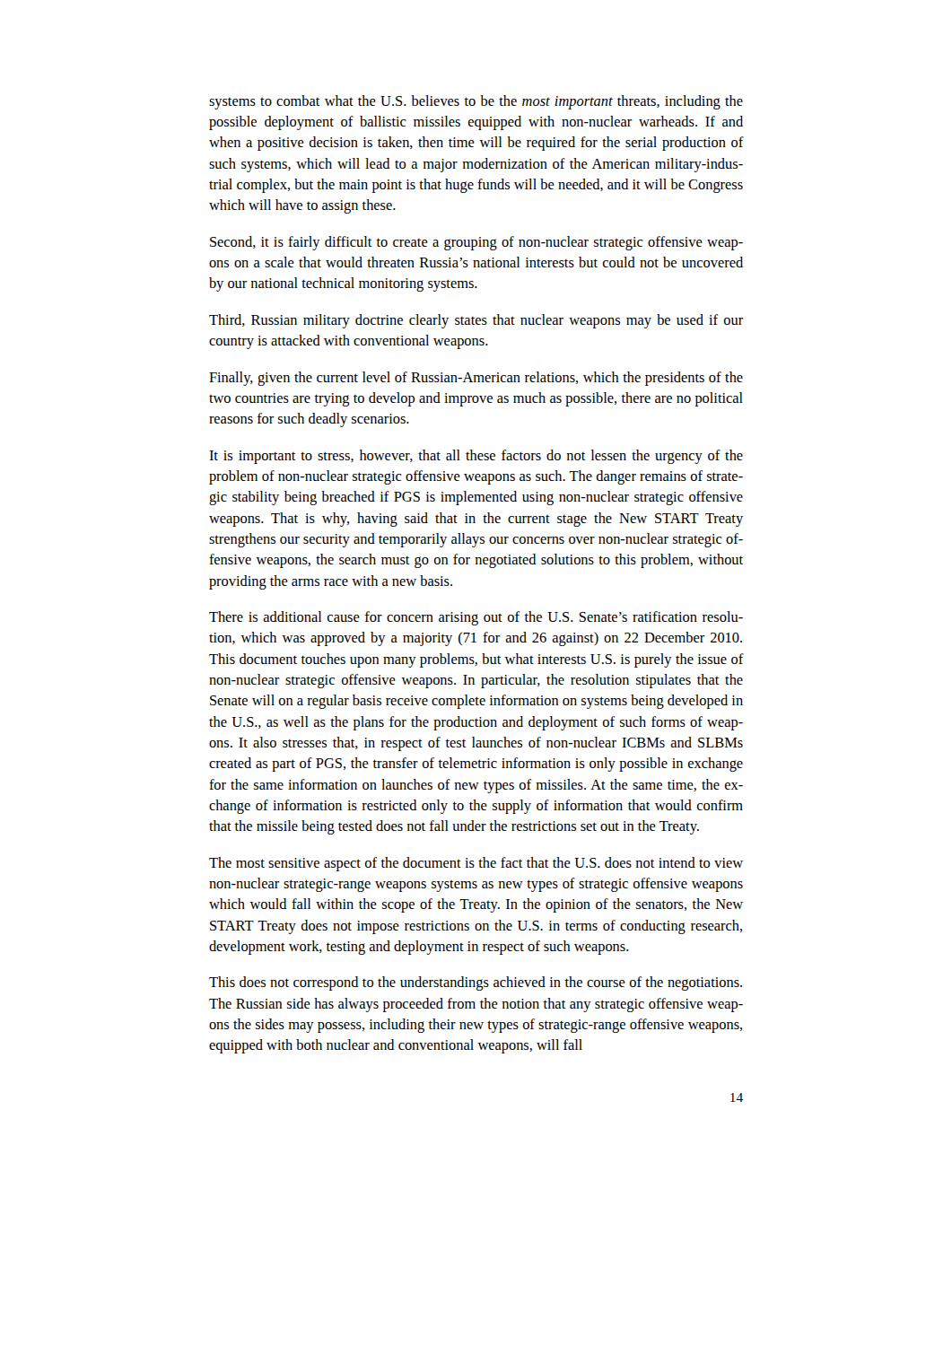systems to combat what the U.S. believes to be the most important threats, including the possible deployment of ballistic missiles equipped with non-nuclear warheads. If and when a positive decision is taken, then time will be required for the serial production of such systems, which will lead to a major modernization of the American military-industrial complex, but the main point is that huge funds will be needed, and it will be Congress which will have to assign these.
Second, it is fairly difficult to create a grouping of non-nuclear strategic offensive weapons on a scale that would threaten Russia’s national interests but could not be uncovered by our national technical monitoring systems.
Third, Russian military doctrine clearly states that nuclear weapons may be used if our country is attacked with conventional weapons.
Finally, given the current level of Russian-American relations, which the presidents of the two countries are trying to develop and improve as much as possible, there are no political reasons for such deadly scenarios.
It is important to stress, however, that all these factors do not lessen the urgency of the problem of non-nuclear strategic offensive weapons as such. The danger remains of strategic stability being breached if PGS is implemented using non-nuclear strategic offensive weapons. That is why, having said that in the current stage the New START Treaty strengthens our security and temporarily allays our concerns over non-nuclear strategic offensive weapons, the search must go on for negotiated solutions to this problem, without providing the arms race with a new basis.
There is additional cause for concern arising out of the U.S. Senate’s ratification resolution, which was approved by a majority (71 for and 26 against) on 22 December 2010. This document touches upon many problems, but what interests U.S. is purely the issue of non-nuclear strategic offensive weapons. In particular, the resolution stipulates that the Senate will on a regular basis receive complete information on systems being developed in the U.S., as well as the plans for the production and deployment of such forms of weapons. It also stresses that, in respect of test launches of non-nuclear ICBMs and SLBMs created as part of PGS, the transfer of telemetric information is only possible in exchange for the same information on launches of new types of missiles. At the same time, the exchange of information is restricted only to the supply of information that would confirm that the missile being tested does not fall under the restrictions set out in the Treaty.
The most sensitive aspect of the document is the fact that the U.S. does not intend to view non-nuclear strategic-range weapons systems as new types of strategic offensive weapons which would fall within the scope of the Treaty. In the opinion of the senators, the New START Treaty does not impose restrictions on the U.S. in terms of conducting research, development work, testing and deployment in respect of such weapons.
This does not correspond to the understandings achieved in the course of the negotiations. The Russian side has always proceeded from the notion that any strategic offensive weapons the sides may possess, including their new types of strategic-range offensive weapons, equipped with both nuclear and conventional weapons, will fall
14